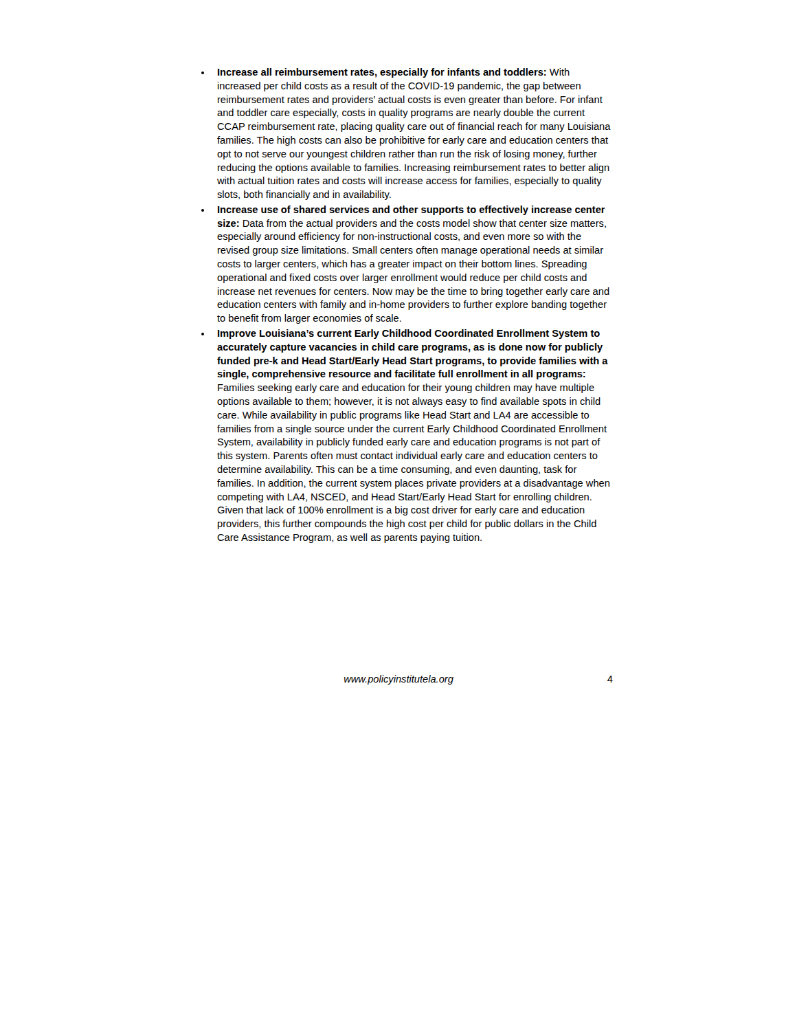Increase all reimbursement rates, especially for infants and toddlers: With increased per child costs as a result of the COVID-19 pandemic, the gap between reimbursement rates and providers’ actual costs is even greater than before. For infant and toddler care especially, costs in quality programs are nearly double the current CCAP reimbursement rate, placing quality care out of financial reach for many Louisiana families. The high costs can also be prohibitive for early care and education centers that opt to not serve our youngest children rather than run the risk of losing money, further reducing the options available to families. Increasing reimbursement rates to better align with actual tuition rates and costs will increase access for families, especially to quality slots, both financially and in availability.
Increase use of shared services and other supports to effectively increase center size: Data from the actual providers and the costs model show that center size matters, especially around efficiency for non-instructional costs, and even more so with the revised group size limitations. Small centers often manage operational needs at similar costs to larger centers, which has a greater impact on their bottom lines. Spreading operational and fixed costs over larger enrollment would reduce per child costs and increase net revenues for centers. Now may be the time to bring together early care and education centers with family and in-home providers to further explore banding together to benefit from larger economies of scale.
Improve Louisiana’s current Early Childhood Coordinated Enrollment System to accurately capture vacancies in child care programs, as is done now for publicly funded pre-k and Head Start/Early Head Start programs, to provide families with a single, comprehensive resource and facilitate full enrollment in all programs: Families seeking early care and education for their young children may have multiple options available to them; however, it is not always easy to find available spots in child care. While availability in public programs like Head Start and LA4 are accessible to families from a single source under the current Early Childhood Coordinated Enrollment System, availability in publicly funded early care and education programs is not part of this system. Parents often must contact individual early care and education centers to determine availability. This can be a time consuming, and even daunting, task for families. In addition, the current system places private providers at a disadvantage when competing with LA4, NSCED, and Head Start/Early Head Start for enrolling children. Given that lack of 100% enrollment is a big cost driver for early care and education providers, this further compounds the high cost per child for public dollars in the Child Care Assistance Program, as well as parents paying tuition.
www.policyinstitutela.org 4